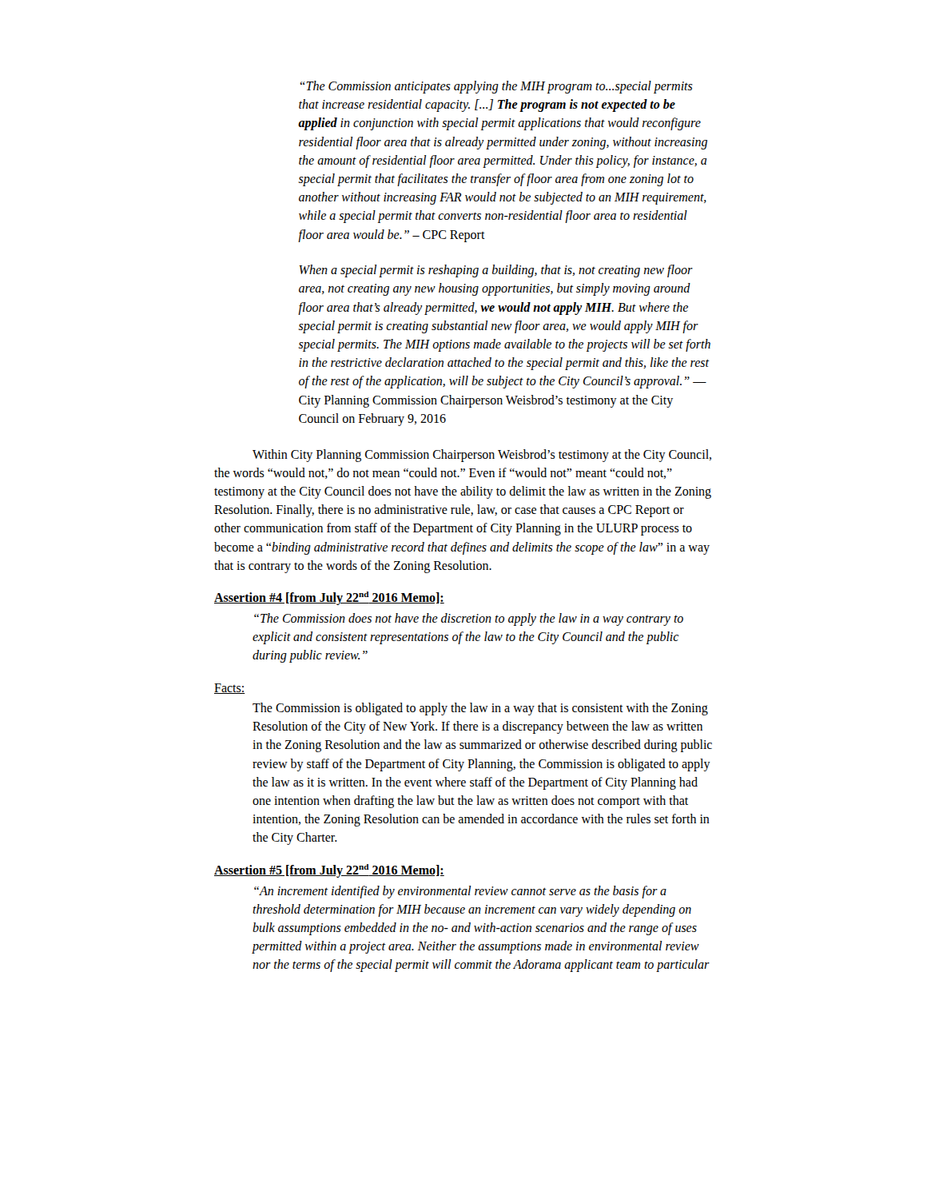“The Commission anticipates applying the MIH program to...special permits that increase residential capacity. [...] The program is not expected to be applied in conjunction with special permit applications that would reconfigure residential floor area that is already permitted under zoning, without increasing the amount of residential floor area permitted. Under this policy, for instance, a special permit that facilitates the transfer of floor area from one zoning lot to another without increasing FAR would not be subjected to an MIH requirement, while a special permit that converts non-residential floor area to residential floor area would be.” – CPC Report
When a special permit is reshaping a building, that is, not creating new floor area, not creating any new housing opportunities, but simply moving around floor area that’s already permitted, we would not apply MIH. But where the special permit is creating substantial new floor area, we would apply MIH for special permits. The MIH options made available to the projects will be set forth in the restrictive declaration attached to the special permit and this, like the rest of the rest of the application, will be subject to the City Council’s approval.” — City Planning Commission Chairperson Weisbrod’s testimony at the City Council on February 9, 2016
Within City Planning Commission Chairperson Weisbrod’s testimony at the City Council, the words “would not,” do not mean “could not.” Even if “would not” meant “could not,” testimony at the City Council does not have the ability to delimit the law as written in the Zoning Resolution. Finally, there is no administrative rule, law, or case that causes a CPC Report or other communication from staff of the Department of City Planning in the ULURP process to become a “binding administrative record that defines and delimits the scope of the law” in a way that is contrary to the words of the Zoning Resolution.
Assertion #4 [from July 22nd 2016 Memo]:
“The Commission does not have the discretion to apply the law in a way contrary to explicit and consistent representations of the law to the City Council and the public during public review.”
Facts:
The Commission is obligated to apply the law in a way that is consistent with the Zoning Resolution of the City of New York. If there is a discrepancy between the law as written in the Zoning Resolution and the law as summarized or otherwise described during public review by staff of the Department of City Planning, the Commission is obligated to apply the law as it is written. In the event where staff of the Department of City Planning had one intention when drafting the law but the law as written does not comport with that intention, the Zoning Resolution can be amended in accordance with the rules set forth in the City Charter.
Assertion #5 [from July 22nd 2016 Memo]:
“An increment identified by environmental review cannot serve as the basis for a threshold determination for MIH because an increment can vary widely depending on bulk assumptions embedded in the no- and with-action scenarios and the range of uses permitted within a project area. Neither the assumptions made in environmental review nor the terms of the special permit will commit the Adorama applicant team to particular